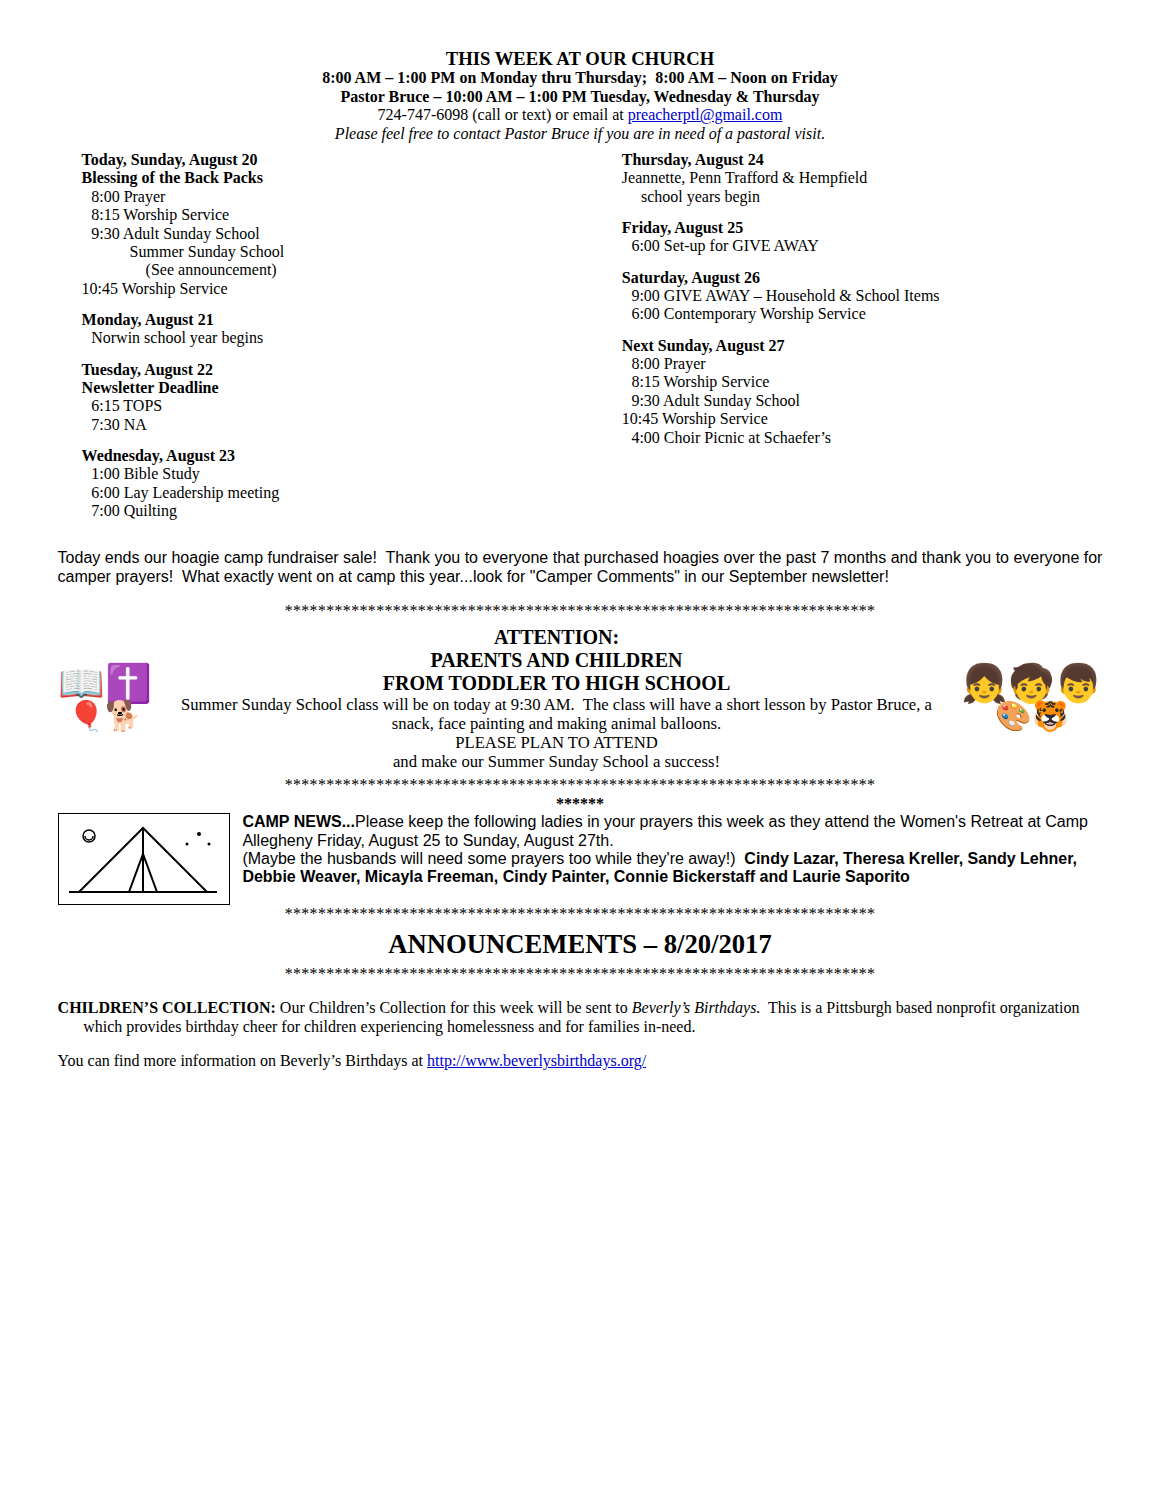THIS WEEK AT OUR CHURCH
8:00 AM – 1:00 PM on Monday thru Thursday; 8:00 AM – Noon on Friday
Pastor Bruce – 10:00 AM – 1:00 PM Tuesday, Wednesday & Thursday
724-747-6098 (call or text) or email at preacherptl@gmail.com
Please feel free to contact Pastor Bruce if you are in need of a pastoral visit.
Today, Sunday, August 20
Blessing of the Back Packs
8:00 Prayer 8:15 Worship Service 9:30 Adult Sunday School Summer Sunday School (See announcement) 10:45 Worship Service
Monday, August 21
Norwin school year begins
Tuesday, August 22
Newsletter Deadline
6:15 TOPS 7:30 NA
Wednesday, August 23
1:00 Bible Study 6:00 Lay Leadership meeting 7:00 Quilting
Thursday, August 24
Jeannette, Penn Trafford & Hempfield school years begin
Friday, August 25
6:00 Set-up for GIVE AWAY
Saturday, August 26
9:00 GIVE AWAY – Household & School Items 6:00 Contemporary Worship Service
Next Sunday, August 27
8:00 Prayer 8:15 Worship Service 9:30 Adult Sunday School 10:45 Worship Service 4:00 Choir Picnic at Schaefer’s
Today ends our hoagie camp fundraiser sale! Thank you to everyone that purchased hoagies over the past 7 months and thank you to everyone for camper prayers! What exactly went on at camp this year...look for "Camper Comments" in our September newsletter!
***********************************************************************
📖✝️
🎈🐕
ATTENTION:
PARENTS AND CHILDREN
FROM TODDLER TO HIGH SCHOOL
Summer Sunday School class will be on today at 9:30 AM. The class will have a short lesson by Pastor Bruce, a snack, face painting and making animal balloons.
PLEASE PLAN TO ATTEND
and make our Summer Sunday School a success!
👧🧒👦
🎨🐯
***********************************************************************
******
CAMP NEWS... Please keep the following ladies in your prayers this week as they attend the Women's Retreat at Camp Allegheny Friday, August 25 to Sunday, August 27th.
(Maybe the husbands will need some prayers too while they're away!) Cindy Lazar, Theresa Kreller, Sandy Lehner, Debbie Weaver, Micayla Freeman, Cindy Painter, Connie Bickerstaff and Laurie Saporito
***********************************************************************
ANNOUNCEMENTS – 8/20/2017
***********************************************************************
CHILDREN’S COLLECTION: Our Children’s Collection for this week will be sent to Beverly’s Birthdays. This is a Pittsburgh based nonprofit organization which provides birthday cheer for children experiencing homelessness and for families in-need.
You can find more information on Beverly’s Birthdays at http://www.beverlysbirthdays.org/